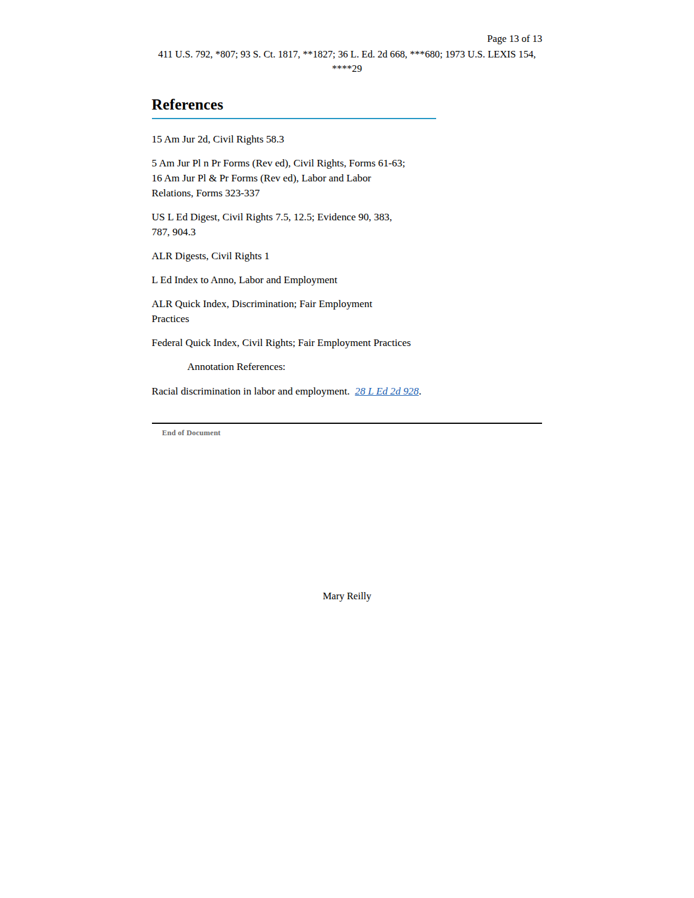Page 13 of 13
411 U.S. 792, *807; 93 S. Ct. 1817, **1827; 36 L. Ed. 2d 668, ***680; 1973 U.S. LEXIS 154, ****29
References
15 Am Jur 2d, Civil Rights 58.3
5 Am Jur Pl n Pr Forms (Rev ed), Civil Rights, Forms 61-63;
16 Am Jur Pl & Pr Forms (Rev ed), Labor and Labor
Relations, Forms 323-337
US L Ed Digest, Civil Rights 7.5, 12.5; Evidence 90, 383,
787, 904.3
ALR Digests, Civil Rights 1
L Ed Index to Anno, Labor and Employment
ALR Quick Index, Discrimination; Fair Employment
Practices
Federal Quick Index, Civil Rights; Fair Employment Practices
Annotation References:
Racial discrimination in labor and employment. 28 L Ed 2d 928.
End of Document
Mary Reilly